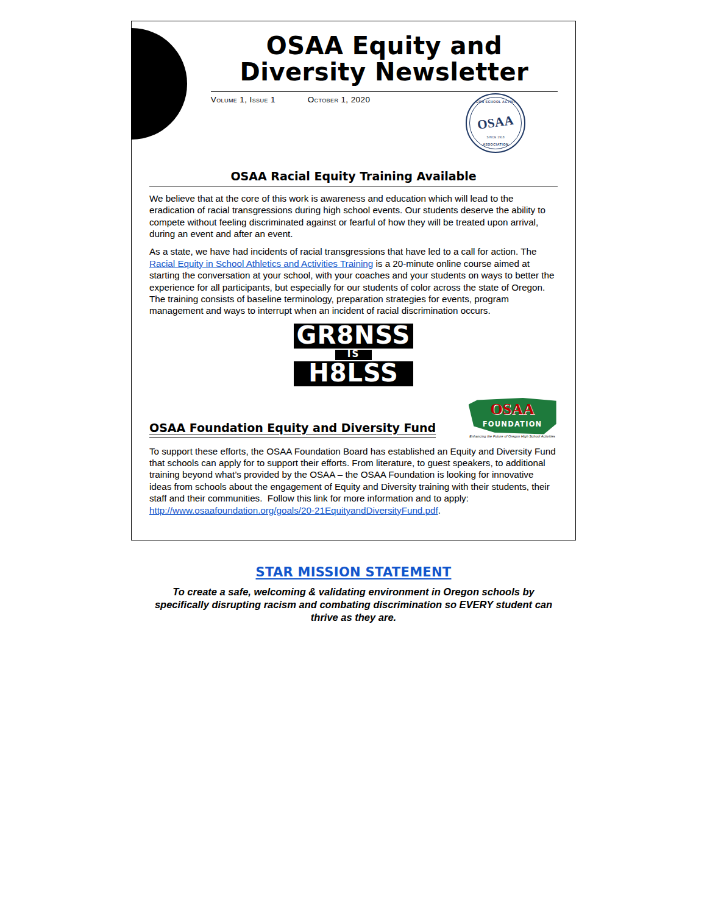OSAA Equity and
Diversity Newsletter
Volume 1, Issue 1 October 1, 2020
Oregon School Activities
OSAA
SINCE 1918
Association
OSAA Racial Equity Training Available
We believe that at the core of this work is awareness and education which will lead to the eradication of racial transgressions during high school events. Our students deserve the ability to compete without feeling discriminated against or fearful of how they will be treated upon arrival, during an event and after an event.
As a state, we have had incidents of racial transgressions that have led to a call for action. The Racial Equity in School Athletics and Activities Training is a 20-minute online course aimed at starting the conversation at your school, with your coaches and your students on ways to better the experience for all participants, but especially for our students of color across the state of Oregon. The training consists of baseline terminology, preparation strategies for events, program management and ways to interrupt when an incident of racial discrimination occurs.
GR8NSS IS H8LSS
OSAA Foundation Equity and Diversity Fund
OSAA
FOUNDATION
Enhancing the Future of Oregon High School Activities
To support these efforts, the OSAA Foundation Board has established an Equity and Diversity Fund that schools can apply for to support their efforts. From literature, to guest speakers, to additional training beyond what’s provided by the OSAA – the OSAA Foundation is looking for innovative ideas from schools about the engagement of Equity and Diversity training with their students, their staff and their communities. Follow this link for more information and to apply:
http://www.osaafoundation.org/goals/20-21EquityandDiversityFund.pdf.
STAR MISSION STATEMENT
To create a safe, welcoming & validating environment in Oregon schools by specifically disrupting racism and combating discrimination so EVERY student can thrive as they are.